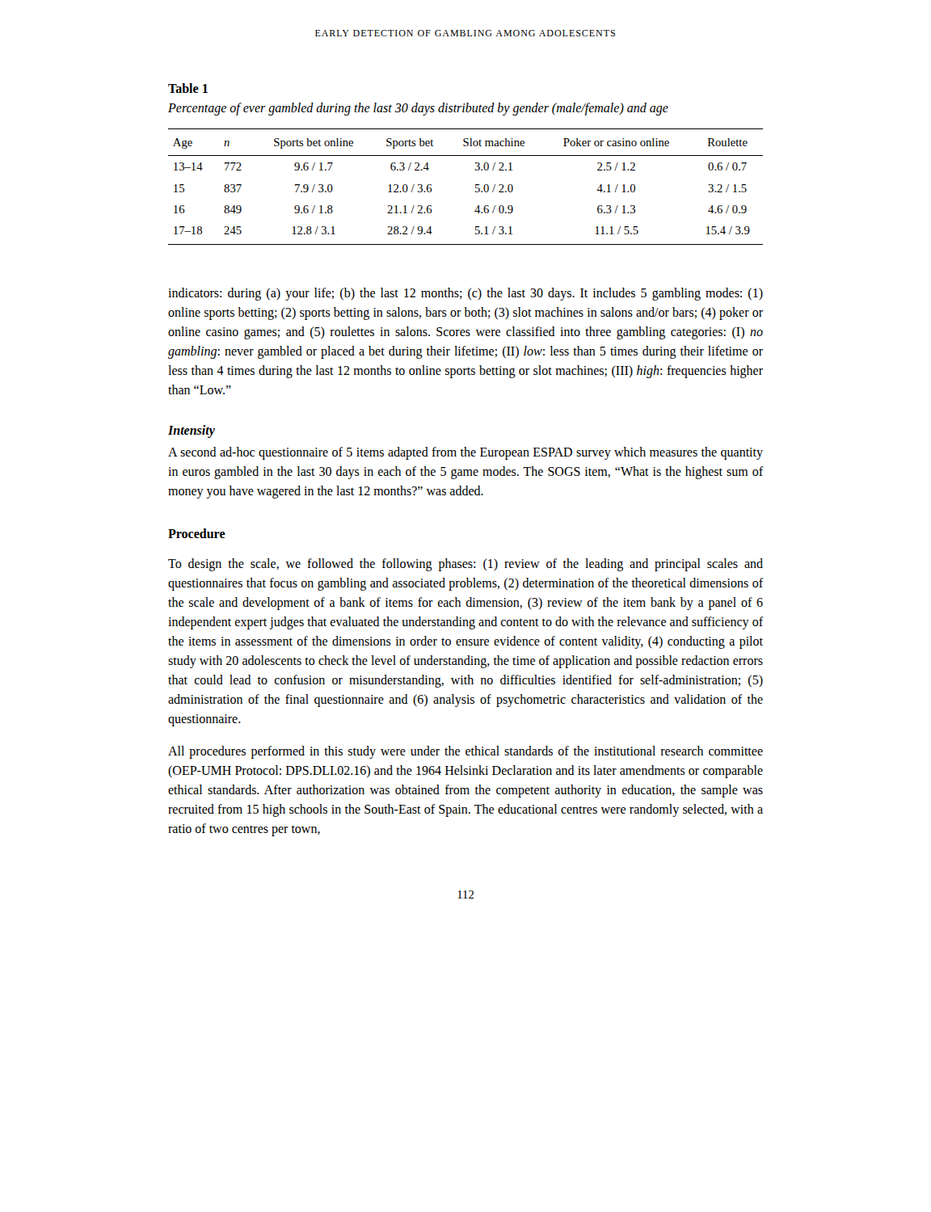EARLY DETECTION OF GAMBLING AMONG ADOLESCENTS
Table 1
Percentage of ever gambled during the last 30 days distributed by gender (male/female) and age
| Age | n | Sports bet online | Sports bet | Slot machine | Poker or casino online | Roulette |
| --- | --- | --- | --- | --- | --- | --- |
| 13–14 | 772 | 9.6 / 1.7 | 6.3 / 2.4 | 3.0 / 2.1 | 2.5 / 1.2 | 0.6 / 0.7 |
| 15 | 837 | 7.9 / 3.0 | 12.0 / 3.6 | 5.0 / 2.0 | 4.1 / 1.0 | 3.2 / 1.5 |
| 16 | 849 | 9.6 / 1.8 | 21.1 / 2.6 | 4.6 / 0.9 | 6.3 / 1.3 | 4.6 / 0.9 |
| 17–18 | 245 | 12.8 / 3.1 | 28.2 / 9.4 | 5.1 / 3.1 | 11.1 / 5.5 | 15.4 / 3.9 |
indicators: during (a) your life; (b) the last 12 months; (c) the last 30 days. It includes 5 gambling modes: (1) online sports betting; (2) sports betting in salons, bars or both; (3) slot machines in salons and/or bars; (4) poker or online casino games; and (5) roulettes in salons. Scores were classified into three gambling categories: (I) no gambling: never gambled or placed a bet during their lifetime; (II) low: less than 5 times during their lifetime or less than 4 times during the last 12 months to online sports betting or slot machines; (III) high: frequencies higher than “Low.”
Intensity
A second ad-hoc questionnaire of 5 items adapted from the European ESPAD survey which measures the quantity in euros gambled in the last 30 days in each of the 5 game modes. The SOGS item, “What is the highest sum of money you have wagered in the last 12 months?” was added.
Procedure
To design the scale, we followed the following phases: (1) review of the leading and principal scales and questionnaires that focus on gambling and associated problems, (2) determination of the theoretical dimensions of the scale and development of a bank of items for each dimension, (3) review of the item bank by a panel of 6 independent expert judges that evaluated the understanding and content to do with the relevance and sufficiency of the items in assessment of the dimensions in order to ensure evidence of content validity, (4) conducting a pilot study with 20 adolescents to check the level of understanding, the time of application and possible redaction errors that could lead to confusion or misunderstanding, with no difficulties identified for self-administration; (5) administration of the final questionnaire and (6) analysis of psychometric characteristics and validation of the questionnaire.
All procedures performed in this study were under the ethical standards of the institutional research committee (OEP-UMH Protocol: DPS.DLI.02.16) and the 1964 Helsinki Declaration and its later amendments or comparable ethical standards. After authorization was obtained from the competent authority in education, the sample was recruited from 15 high schools in the South-East of Spain. The educational centres were randomly selected, with a ratio of two centres per town,
112